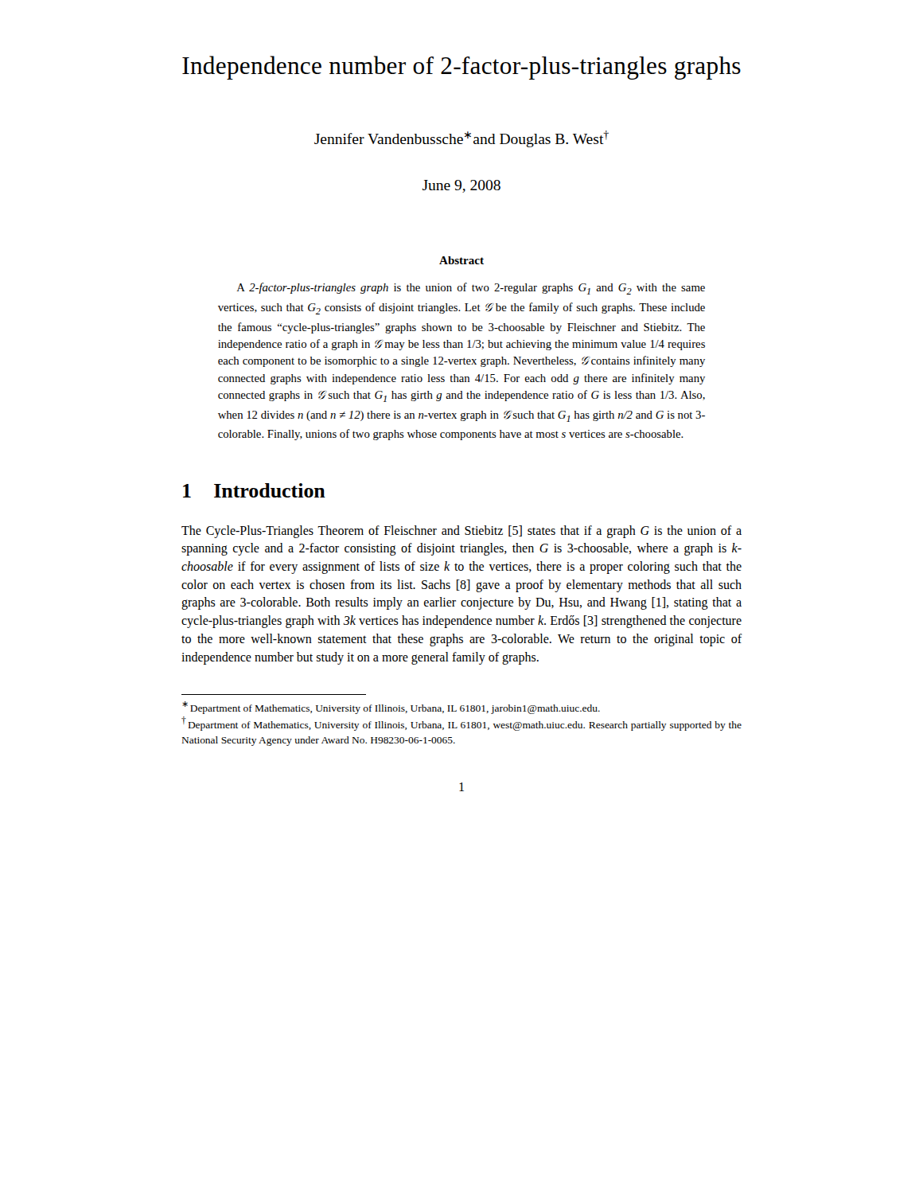Independence number of 2-factor-plus-triangles graphs
Jennifer Vandenbussche∗and Douglas B. West†
June 9, 2008
Abstract
A 2-factor-plus-triangles graph is the union of two 2-regular graphs G1 and G2 with the same vertices, such that G2 consists of disjoint triangles. Let 𝒢 be the family of such graphs. These include the famous “cycle-plus-triangles” graphs shown to be 3-choosable by Fleischner and Stiebitz. The independence ratio of a graph in 𝒢 may be less than 1/3; but achieving the minimum value 1/4 requires each component to be isomorphic to a single 12-vertex graph. Nevertheless, 𝒢 contains infinitely many connected graphs with independence ratio less than 4/15. For each odd g there are infinitely many connected graphs in 𝒢 such that G1 has girth g and the independence ratio of G is less than 1/3. Also, when 12 divides n (and n ≠ 12) there is an n-vertex graph in 𝒢 such that G1 has girth n/2 and G is not 3-colorable. Finally, unions of two graphs whose components have at most s vertices are s-choosable.
1 Introduction
The Cycle-Plus-Triangles Theorem of Fleischner and Stiebitz [5] states that if a graph G is the union of a spanning cycle and a 2-factor consisting of disjoint triangles, then G is 3-choosable, where a graph is k-choosable if for every assignment of lists of size k to the vertices, there is a proper coloring such that the color on each vertex is chosen from its list. Sachs [8] gave a proof by elementary methods that all such graphs are 3-colorable. Both results imply an earlier conjecture by Du, Hsu, and Hwang [1], stating that a cycle-plus-triangles graph with 3k vertices has independence number k. Erdős [3] strengthened the conjecture to the more well-known statement that these graphs are 3-colorable. We return to the original topic of independence number but study it on a more general family of graphs.
∗Department of Mathematics, University of Illinois, Urbana, IL 61801, jarobin1@math.uiuc.edu.
†Department of Mathematics, University of Illinois, Urbana, IL 61801, west@math.uiuc.edu. Research partially supported by the National Security Agency under Award No. H98230-06-1-0065.
1